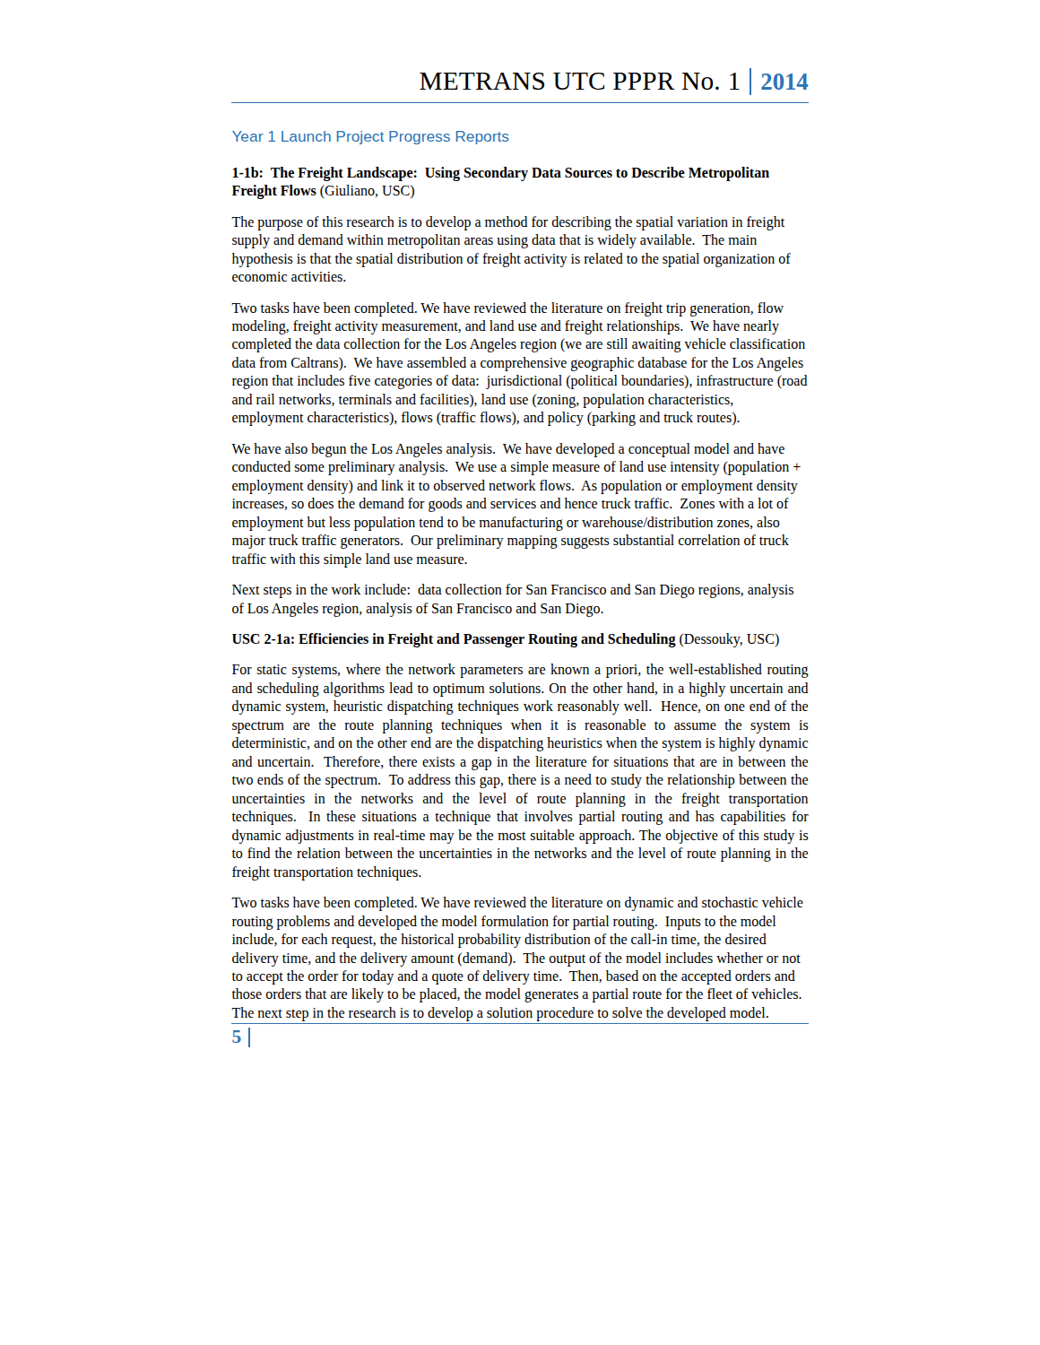METRANS UTC PPPR No. 12014
Year 1 Launch Project Progress Reports
1-1b: The Freight Landscape: Using Secondary Data Sources to Describe Metropolitan Freight Flows (Giuliano, USC)
The purpose of this research is to develop a method for describing the spatial variation in freight supply and demand within metropolitan areas using data that is widely available. The main hypothesis is that the spatial distribution of freight activity is related to the spatial organization of economic activities.
Two tasks have been completed. We have reviewed the literature on freight trip generation, flow modeling, freight activity measurement, and land use and freight relationships. We have nearly completed the data collection for the Los Angeles region (we are still awaiting vehicle classification data from Caltrans). We have assembled a comprehensive geographic database for the Los Angeles region that includes five categories of data: jurisdictional (political boundaries), infrastructure (road and rail networks, terminals and facilities), land use (zoning, population characteristics, employment characteristics), flows (traffic flows), and policy (parking and truck routes).
We have also begun the Los Angeles analysis. We have developed a conceptual model and have conducted some preliminary analysis. We use a simple measure of land use intensity (population + employment density) and link it to observed network flows. As population or employment density increases, so does the demand for goods and services and hence truck traffic. Zones with a lot of employment but less population tend to be manufacturing or warehouse/distribution zones, also major truck traffic generators. Our preliminary mapping suggests substantial correlation of truck traffic with this simple land use measure.
Next steps in the work include: data collection for San Francisco and San Diego regions, analysis of Los Angeles region, analysis of San Francisco and San Diego.
USC 2-1a: Efficiencies in Freight and Passenger Routing and Scheduling (Dessouky, USC)
For static systems, where the network parameters are known a priori, the well-established routing and scheduling algorithms lead to optimum solutions. On the other hand, in a highly uncertain and dynamic system, heuristic dispatching techniques work reasonably well. Hence, on one end of the spectrum are the route planning techniques when it is reasonable to assume the system is deterministic, and on the other end are the dispatching heuristics when the system is highly dynamic and uncertain. Therefore, there exists a gap in the literature for situations that are in between the two ends of the spectrum. To address this gap, there is a need to study the relationship between the uncertainties in the networks and the level of route planning in the freight transportation techniques. In these situations a technique that involves partial routing and has capabilities for dynamic adjustments in real-time may be the most suitable approach. The objective of this study is to find the relation between the uncertainties in the networks and the level of route planning in the freight transportation techniques.
Two tasks have been completed. We have reviewed the literature on dynamic and stochastic vehicle routing problems and developed the model formulation for partial routing. Inputs to the model include, for each request, the historical probability distribution of the call-in time, the desired delivery time, and the delivery amount (demand). The output of the model includes whether or not to accept the order for today and a quote of delivery time. Then, based on the accepted orders and those orders that are likely to be placed, the model generates a partial route for the fleet of vehicles. The next step in the research is to develop a solution procedure to solve the developed model.
5